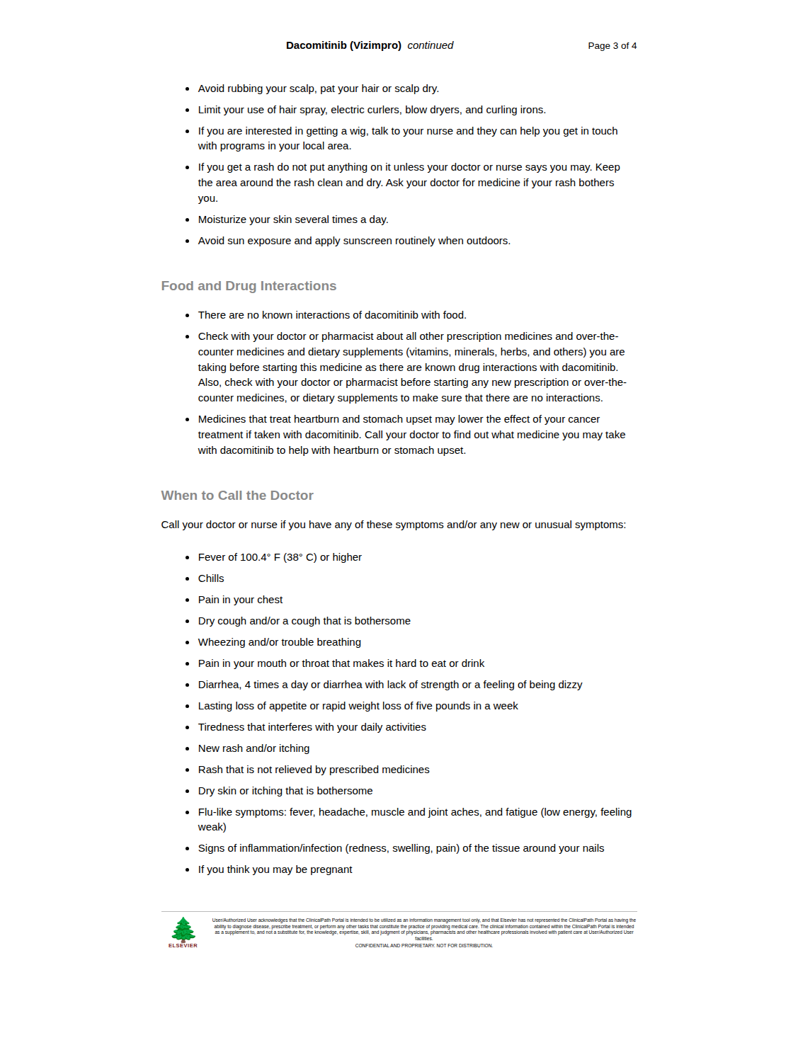Dacomitinib (Vizimpro) continued
Page 3 of 4
Avoid rubbing your scalp, pat your hair or scalp dry.
Limit your use of hair spray, electric curlers, blow dryers, and curling irons.
If you are interested in getting a wig, talk to your nurse and they can help you get in touch with programs in your local area.
If you get a rash do not put anything on it unless your doctor or nurse says you may. Keep the area around the rash clean and dry. Ask your doctor for medicine if your rash bothers you.
Moisturize your skin several times a day.
Avoid sun exposure and apply sunscreen routinely when outdoors.
Food and Drug Interactions
There are no known interactions of dacomitinib with food.
Check with your doctor or pharmacist about all other prescription medicines and over-the-counter medicines and dietary supplements (vitamins, minerals, herbs, and others) you are taking before starting this medicine as there are known drug interactions with dacomitinib. Also, check with your doctor or pharmacist before starting any new prescription or over-the-counter medicines, or dietary supplements to make sure that there are no interactions.
Medicines that treat heartburn and stomach upset may lower the effect of your cancer treatment if taken with dacomitinib. Call your doctor to find out what medicine you may take with dacomitinib to help with heartburn or stomach upset.
When to Call the Doctor
Call your doctor or nurse if you have any of these symptoms and/or any new or unusual symptoms:
Fever of 100.4° F (38° C) or higher
Chills
Pain in your chest
Dry cough and/or a cough that is bothersome
Wheezing and/or trouble breathing
Pain in your mouth or throat that makes it hard to eat or drink
Diarrhea, 4 times a day or diarrhea with lack of strength or a feeling of being dizzy
Lasting loss of appetite or rapid weight loss of five pounds in a week
Tiredness that interferes with your daily activities
New rash and/or itching
Rash that is not relieved by prescribed medicines
Dry skin or itching that is bothersome
Flu-like symptoms: fever, headache, muscle and joint aches, and fatigue (low energy, feeling weak)
Signs of inflammation/infection (redness, swelling, pain) of the tissue around your nails
If you think you may be pregnant
🌲 ELSEVIER
User/Authorized User acknowledges that the ClinicalPath Portal is intended to be utilized as an information management tool only, and that Elsevier has not represented the ClinicalPath Portal as having the ability to diagnose disease, prescribe treatment, or perform any other tasks that constitute the practice of providing medical care. The clinical information contained within the ClinicalPath Portal is intended as a supplement to, and not a substitute for, the knowledge, expertise, skill, and judgment of physicians, pharmacists and other healthcare professionals involved with patient care at User/Authorized User facilities. CONFIDENTIAL AND PROPRIETARY. NOT FOR DISTRIBUTION.